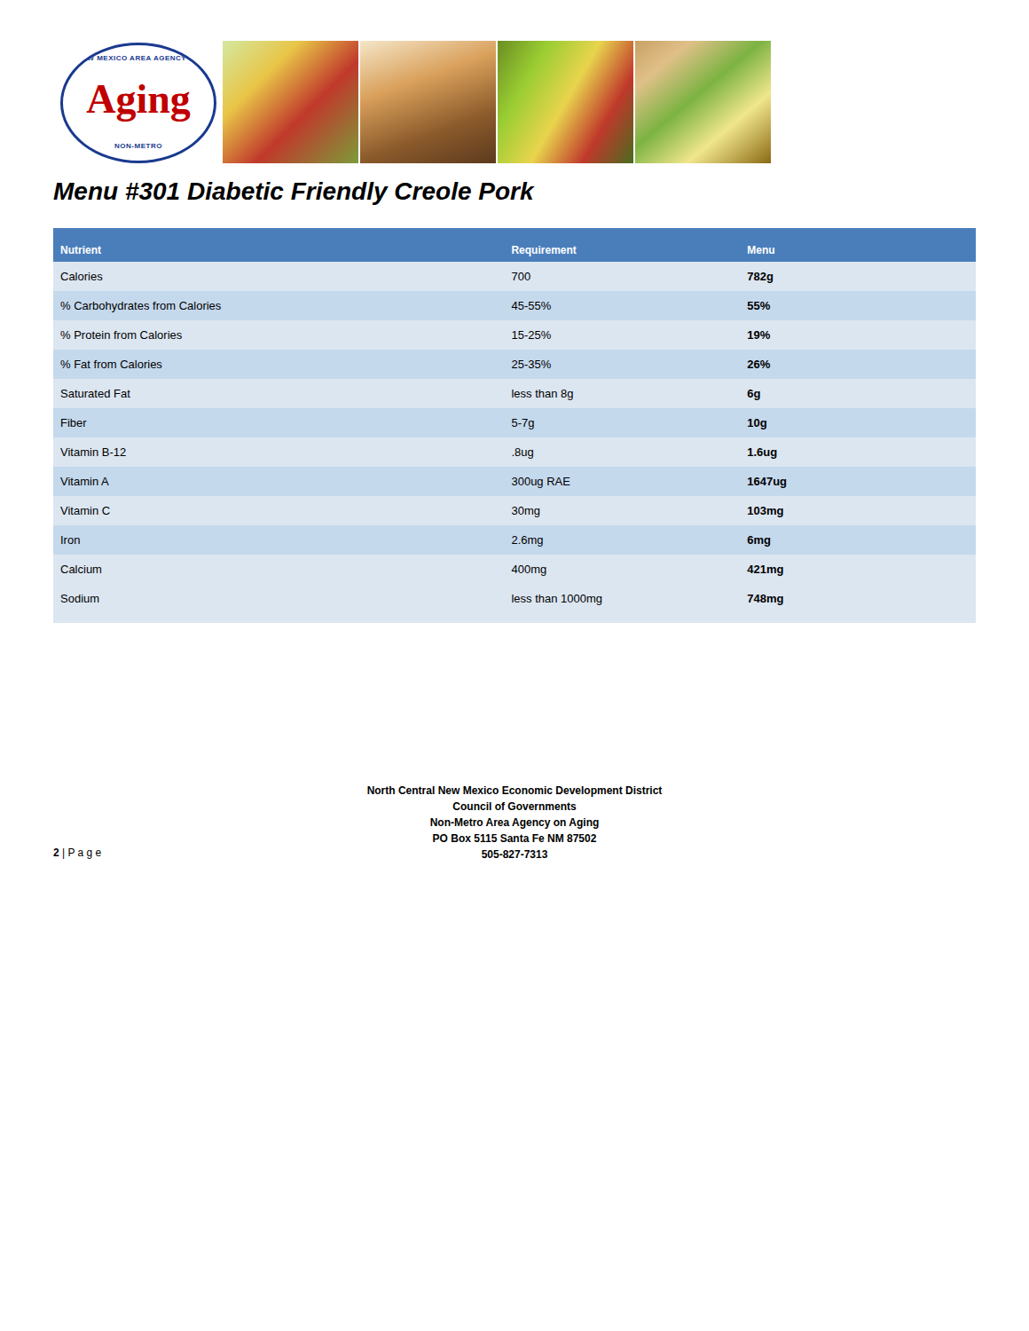NEW MEXICO AREA AGENCY ON
Aging
NON-METRO
Menu #301 Diabetic Friendly Creole Pork
| Nutrient | Requirement | Menu |
| --- | --- | --- |
| Calories | 700 | 782g |
| % Carbohydrates from Calories | 45-55% | 55% |
| % Protein from Calories | 15-25% | 19% |
| % Fat from Calories | 25-35% | 26% |
| Saturated Fat | less than 8g | 6g |
| Fiber | 5-7g | 10g |
| Vitamin B-12 | .8ug | 1.6ug |
| Vitamin A | 300ug RAE | 1647ug |
| Vitamin C | 30mg | 103mg |
| Iron | 2.6mg | 6mg |
| Calcium Sodium | 400mg less than 1000mg | 421mg 748mg |
North Central New Mexico Economic Development District
Council of Governments
Non-Metro Area Agency on Aging
PO Box 5115 Santa Fe NM 87502
505-827-7313
2 | P a g e